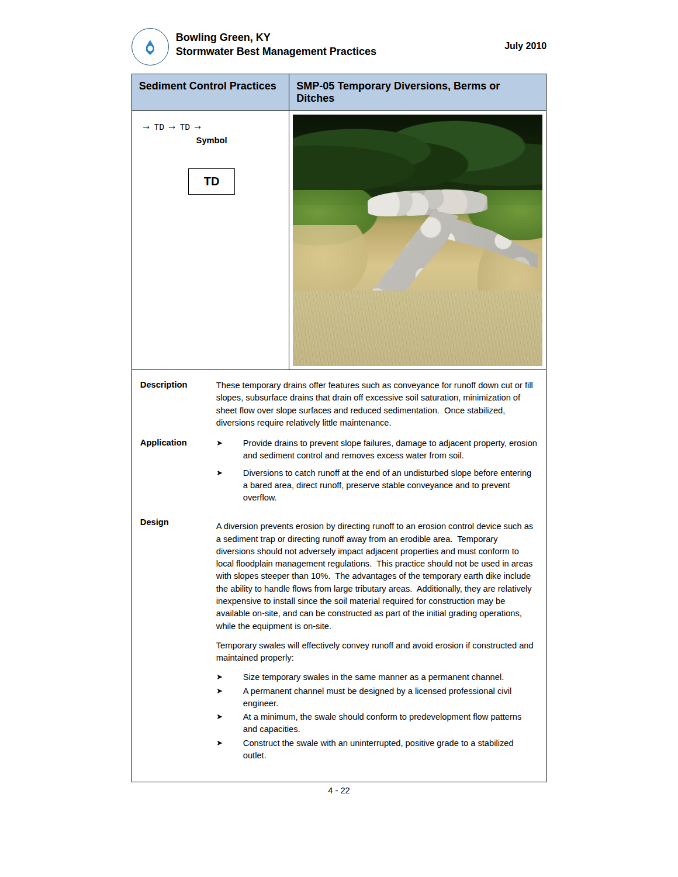K E E P I T C L E A N B o w l i n g G r e e n
Bowling Green, KY
Stormwater Best Management Practices
July 2010
| Sediment Control Practices | SMP-05 Temporary Diversions, Berms or Ditches |
| ⟶ TD ⟶ TD ⟶ Symbol TD | |
| Description These temporary drains offer features such as conveyance for runoff down cut or fill slopes, subsurface drains that drain off excessive soil saturation, minimization of sheet flow over slope surfaces and reduced sedimentation. Once stabilized, diversions require relatively little maintenance. Application Provide drains to prevent slope failures, damage to adjacent property, erosion and sediment control and removes excess water from soil. Diversions to catch runoff at the end of an undisturbed slope before entering a bared area, direct runoff, preserve stable conveyance and to prevent overflow. Design A diversion prevents erosion by directing runoff to an erosion control device such as a sediment trap or directing runoff away from an erodible area. Temporary diversions should not adversely impact adjacent properties and must conform to local floodplain management regulations. This practice should not be used in areas with slopes steeper than 10%. The advantages of the temporary earth dike include the ability to handle flows from large tributary areas. Additionally, they are relatively inexpensive to install since the soil material required for construction may be available on-site, and can be constructed as part of the initial grading operations, while the equipment is on-site. Temporary swales will effectively convey runoff and avoid erosion if constructed and maintained properly: Size temporary swales in the same manner as a permanent channel. A permanent channel must be designed by a licensed professional civil engineer. At a minimum, the swale should conform to predevelopment flow patterns and capacities. Construct the swale with an uninterrupted, positive grade to a stabilized outlet. |
4 - 22